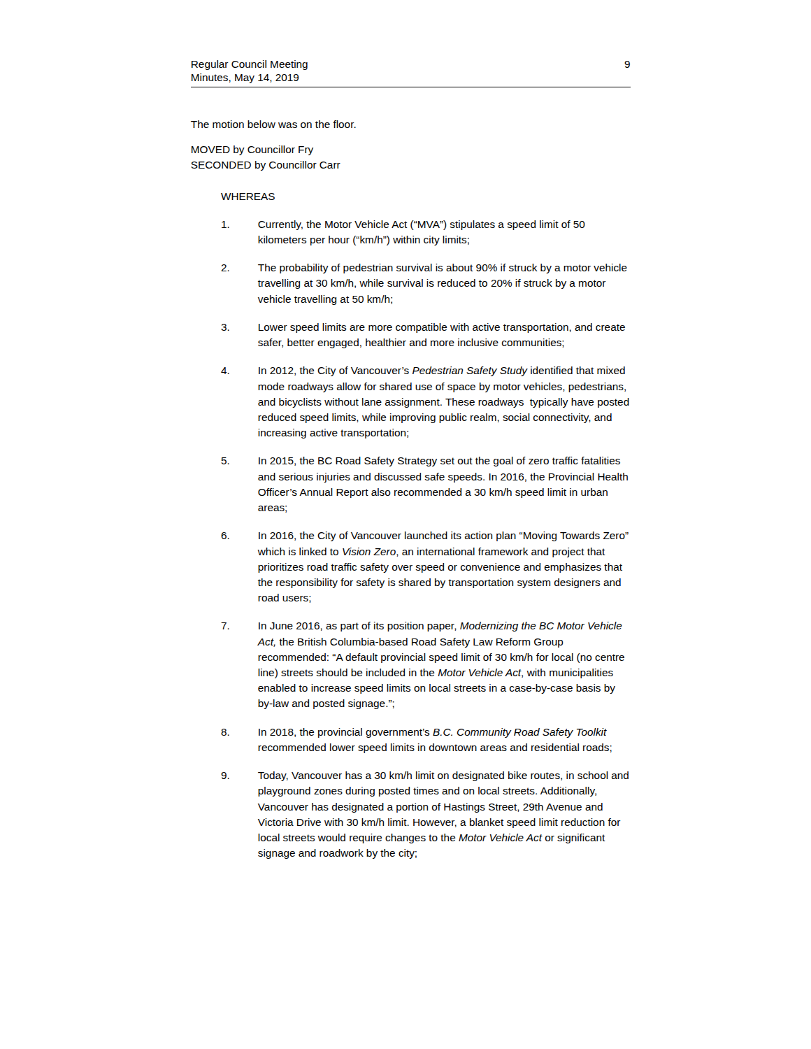Regular Council Meeting
Minutes, May 14, 2019
9
The motion below was on the floor.
MOVED by Councillor Fry
SECONDED by Councillor Carr
WHEREAS
1. Currently, the Motor Vehicle Act (“MVA”) stipulates a speed limit of 50 kilometers per hour (“km/h”) within city limits;
2. The probability of pedestrian survival is about 90% if struck by a motor vehicle travelling at 30 km/h, while survival is reduced to 20% if struck by a motor vehicle travelling at 50 km/h;
3. Lower speed limits are more compatible with active transportation, and create safer, better engaged, healthier and more inclusive communities;
4. In 2012, the City of Vancouver’s Pedestrian Safety Study identified that mixed mode roadways allow for shared use of space by motor vehicles, pedestrians, and bicyclists without lane assignment. These roadways typically have posted reduced speed limits, while improving public realm, social connectivity, and increasing active transportation;
5. In 2015, the BC Road Safety Strategy set out the goal of zero traffic fatalities and serious injuries and discussed safe speeds. In 2016, the Provincial Health Officer’s Annual Report also recommended a 30 km/h speed limit in urban areas;
6. In 2016, the City of Vancouver launched its action plan “Moving Towards Zero” which is linked to Vision Zero, an international framework and project that prioritizes road traffic safety over speed or convenience and emphasizes that the responsibility for safety is shared by transportation system designers and road users;
7. In June 2016, as part of its position paper, Modernizing the BC Motor Vehicle Act, the British Columbia-based Road Safety Law Reform Group recommended: “A default provincial speed limit of 30 km/h for local (no centre line) streets should be included in the Motor Vehicle Act, with municipalities enabled to increase speed limits on local streets in a case-by-case basis by by-law and posted signage.”;
8. In 2018, the provincial government’s B.C. Community Road Safety Toolkit recommended lower speed limits in downtown areas and residential roads;
9. Today, Vancouver has a 30 km/h limit on designated bike routes, in school and playground zones during posted times and on local streets. Additionally, Vancouver has designated a portion of Hastings Street, 29th Avenue and Victoria Drive with 30 km/h limit. However, a blanket speed limit reduction for local streets would require changes to the Motor Vehicle Act or significant signage and roadwork by the city;